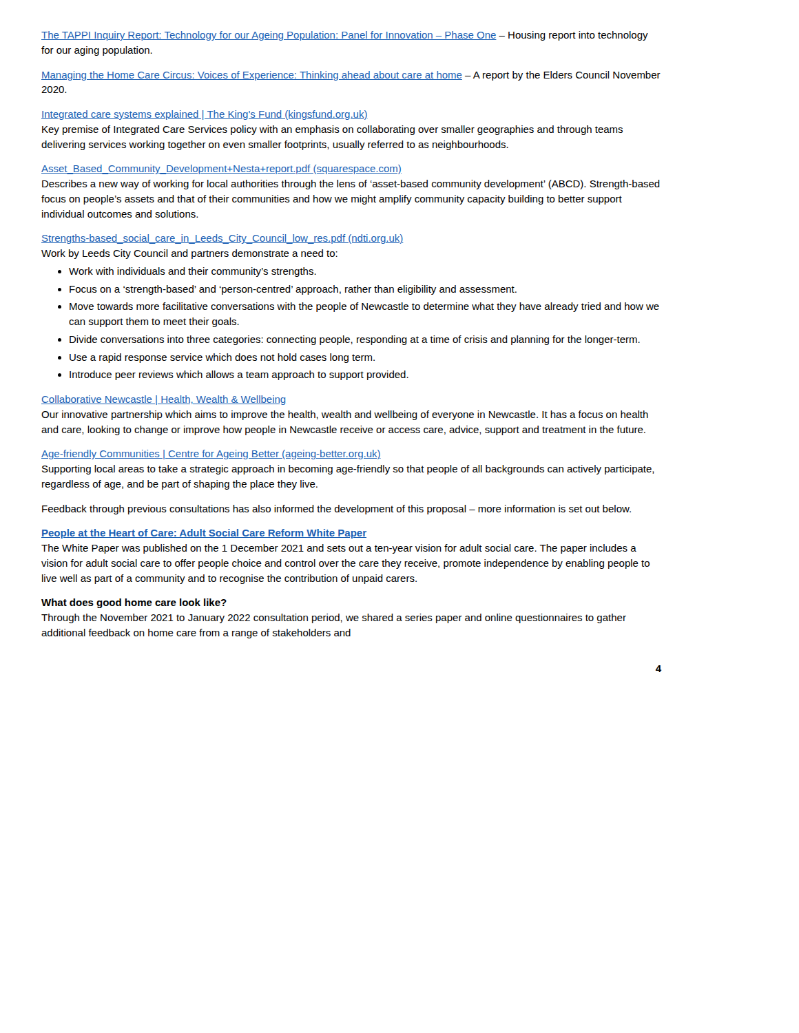The TAPPI Inquiry Report: Technology for our Ageing Population: Panel for Innovation – Phase One – Housing report into technology for our aging population.
Managing the Home Care Circus: Voices of Experience: Thinking ahead about care at home – A report by the Elders Council November 2020.
Integrated care systems explained | The King's Fund (kingsfund.org.uk)
Key premise of Integrated Care Services policy with an emphasis on collaborating over smaller geographies and through teams delivering services working together on even smaller footprints, usually referred to as neighbourhoods.
Asset_Based_Community_Development+Nesta+report.pdf (squarespace.com)
Describes a new way of working for local authorities through the lens of ‘asset-based community development’ (ABCD). Strength-based focus on people’s assets and that of their communities and how we might amplify community capacity building to better support individual outcomes and solutions.
Strengths-based_social_care_in_Leeds_City_Council_low_res.pdf (ndti.org.uk)
Work by Leeds City Council and partners demonstrate a need to:
Work with individuals and their community’s strengths.
Focus on a ‘strength-based’ and ‘person-centred’ approach, rather than eligibility and assessment.
Move towards more facilitative conversations with the people of Newcastle to determine what they have already tried and how we can support them to meet their goals.
Divide conversations into three categories: connecting people, responding at a time of crisis and planning for the longer-term.
Use a rapid response service which does not hold cases long term.
Introduce peer reviews which allows a team approach to support provided.
Collaborative Newcastle | Health, Wealth & Wellbeing
Our innovative partnership which aims to improve the health, wealth and wellbeing of everyone in Newcastle. It has a focus on health and care, looking to change or improve how people in Newcastle receive or access care, advice, support and treatment in the future.
Age-friendly Communities | Centre for Ageing Better (ageing-better.org.uk)
Supporting local areas to take a strategic approach in becoming age-friendly so that people of all backgrounds can actively participate, regardless of age, and be part of shaping the place they live.
Feedback through previous consultations has also informed the development of this proposal – more information is set out below.
People at the Heart of Care: Adult Social Care Reform White Paper
The White Paper was published on the 1 December 2021 and sets out a ten-year vision for adult social care. The paper includes a vision for adult social care to offer people choice and control over the care they receive, promote independence by enabling people to live well as part of a community and to recognise the contribution of unpaid carers.
What does good home care look like?
Through the November 2021 to January 2022 consultation period, we shared a series paper and online questionnaires to gather additional feedback on home care from a range of stakeholders and
4